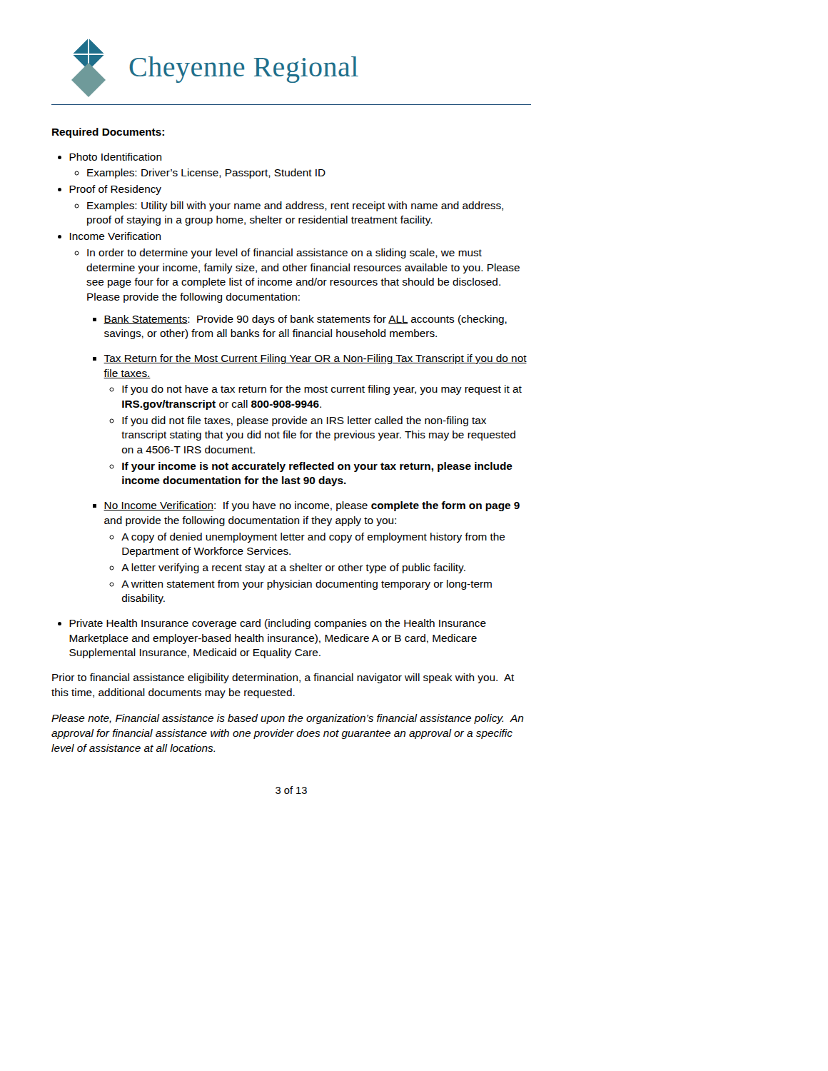Cheyenne Regional
Required Documents:
Photo Identification
Examples: Driver’s License, Passport, Student ID
Proof of Residency
Examples: Utility bill with your name and address, rent receipt with name and address, proof of staying in a group home, shelter or residential treatment facility.
Income Verification
In order to determine your level of financial assistance on a sliding scale, we must determine your income, family size, and other financial resources available to you. Please see page four for a complete list of income and/or resources that should be disclosed. Please provide the following documentation:
Bank Statements: Provide 90 days of bank statements for ALL accounts (checking, savings, or other) from all banks for all financial household members.
Tax Return for the Most Current Filing Year OR a Non-Filing Tax Transcript if you do not file taxes.
If you do not have a tax return for the most current filing year, you may request it at IRS.gov/transcript or call 800-908-9946.
If you did not file taxes, please provide an IRS letter called the non-filing tax transcript stating that you did not file for the previous year. This may be requested on a 4506-T IRS document.
If your income is not accurately reflected on your tax return, please include income documentation for the last 90 days.
No Income Verification: If you have no income, please complete the form on page 9 and provide the following documentation if they apply to you:
A copy of denied unemployment letter and copy of employment history from the Department of Workforce Services.
A letter verifying a recent stay at a shelter or other type of public facility.
A written statement from your physician documenting temporary or long-term disability.
Private Health Insurance coverage card (including companies on the Health Insurance Marketplace and employer-based health insurance), Medicare A or B card, Medicare Supplemental Insurance, Medicaid or Equality Care.
Prior to financial assistance eligibility determination, a financial navigator will speak with you. At this time, additional documents may be requested.
Please note, Financial assistance is based upon the organization’s financial assistance policy. An approval for financial assistance with one provider does not guarantee an approval or a specific level of assistance at all locations.
3 of 13